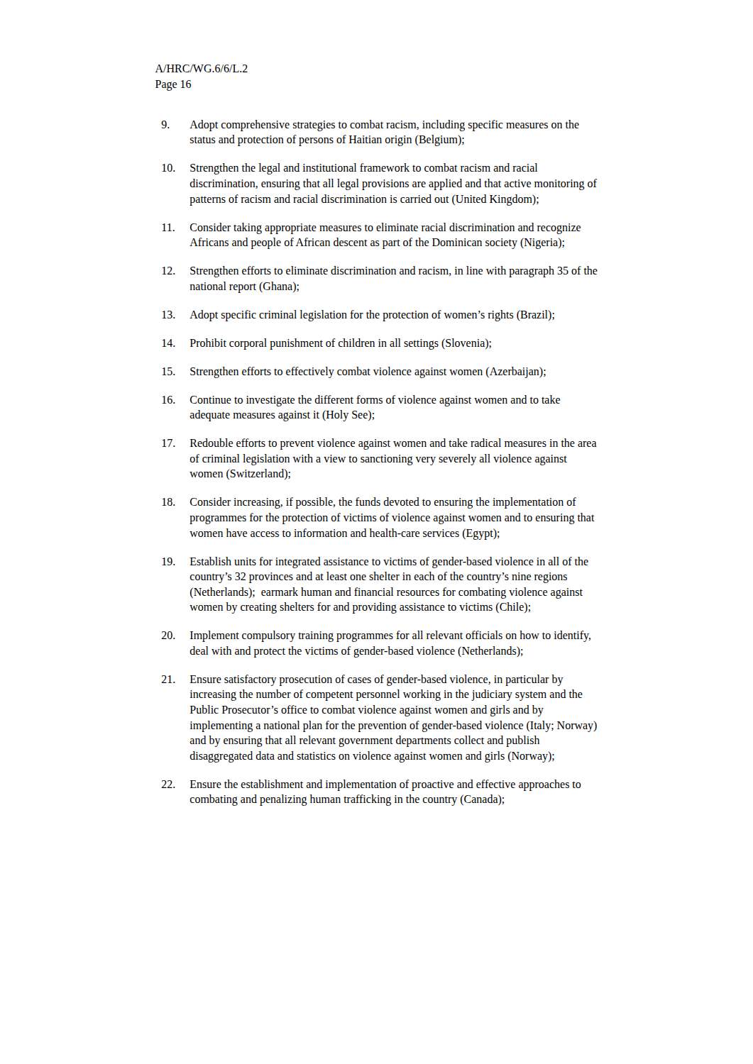A/HRC/WG.6/6/L.2
Page 16
9. Adopt comprehensive strategies to combat racism, including specific measures on the status and protection of persons of Haitian origin (Belgium);
10. Strengthen the legal and institutional framework to combat racism and racial discrimination, ensuring that all legal provisions are applied and that active monitoring of patterns of racism and racial discrimination is carried out (United Kingdom);
11. Consider taking appropriate measures to eliminate racial discrimination and recognize Africans and people of African descent as part of the Dominican society (Nigeria);
12. Strengthen efforts to eliminate discrimination and racism, in line with paragraph 35 of the national report (Ghana);
13. Adopt specific criminal legislation for the protection of women’s rights (Brazil);
14. Prohibit corporal punishment of children in all settings (Slovenia);
15. Strengthen efforts to effectively combat violence against women (Azerbaijan);
16. Continue to investigate the different forms of violence against women and to take adequate measures against it (Holy See);
17. Redouble efforts to prevent violence against women and take radical measures in the area of criminal legislation with a view to sanctioning very severely all violence against women (Switzerland);
18. Consider increasing, if possible, the funds devoted to ensuring the implementation of programmes for the protection of victims of violence against women and to ensuring that women have access to information and health-care services (Egypt);
19. Establish units for integrated assistance to victims of gender-based violence in all of the country’s 32 provinces and at least one shelter in each of the country’s nine regions (Netherlands); earmark human and financial resources for combating violence against women by creating shelters for and providing assistance to victims (Chile);
20. Implement compulsory training programmes for all relevant officials on how to identify, deal with and protect the victims of gender-based violence (Netherlands);
21. Ensure satisfactory prosecution of cases of gender-based violence, in particular by increasing the number of competent personnel working in the judiciary system and the Public Prosecutor’s office to combat violence against women and girls and by implementing a national plan for the prevention of gender-based violence (Italy; Norway) and by ensuring that all relevant government departments collect and publish disaggregated data and statistics on violence against women and girls (Norway);
22. Ensure the establishment and implementation of proactive and effective approaches to combating and penalizing human trafficking in the country (Canada);